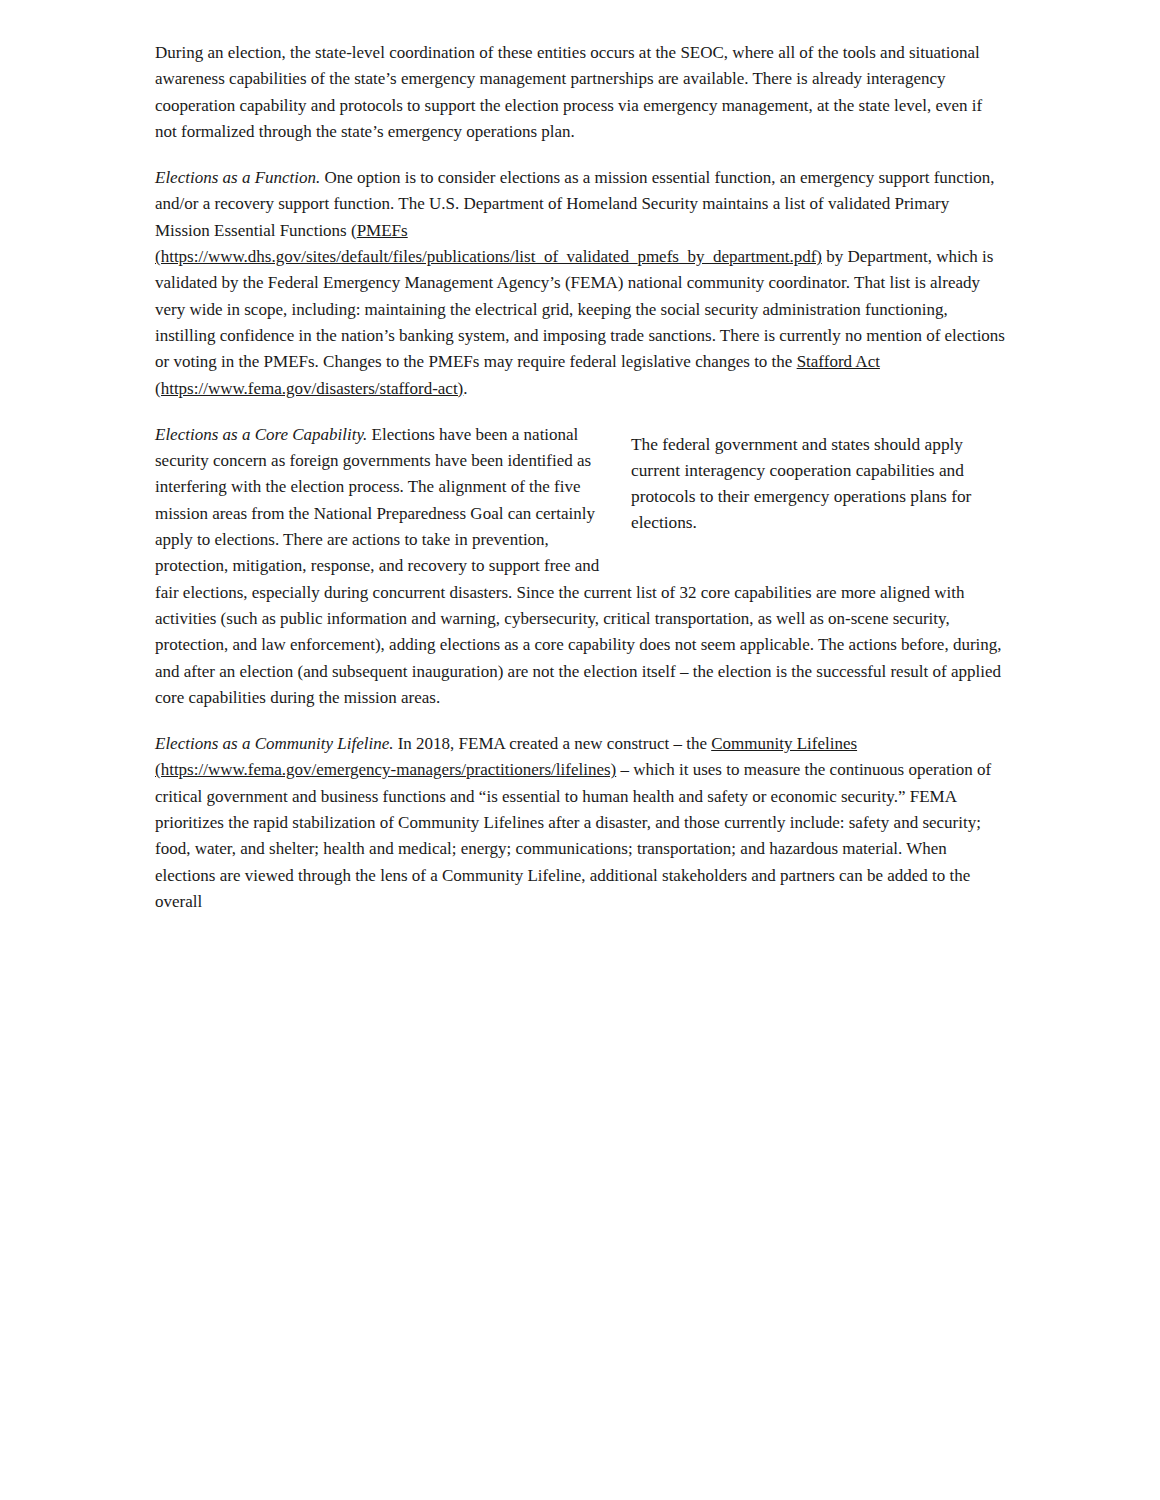During an election, the state-level coordination of these entities occurs at the SEOC, where all of the tools and situational awareness capabilities of the state’s emergency management partnerships are available. There is already interagency cooperation capability and protocols to support the election process via emergency management, at the state level, even if not formalized through the state’s emergency operations plan.
Elections as a Function. One option is to consider elections as a mission essential function, an emergency support function, and/or a recovery support function. The U.S. Department of Homeland Security maintains a list of validated Primary Mission Essential Functions (PMEFs (https://www.dhs.gov/sites/default/files/publications/list_of_validated_pmefs_by_department.pdf) by Department, which is validated by the Federal Emergency Management Agency’s (FEMA) national community coordinator. That list is already very wide in scope, including: maintaining the electrical grid, keeping the social security administration functioning, instilling confidence in the nation’s banking system, and imposing trade sanctions. There is currently no mention of elections or voting in the PMEFs. Changes to the PMEFs may require federal legislative changes to the Stafford Act (https://www.fema.gov/disasters/stafford-act).
The federal government and states should apply current interagency cooperation capabilities and protocols to their emergency operations plans for elections.
Elections as a Core Capability. Elections have been a national security concern as foreign governments have been identified as interfering with the election process. The alignment of the five mission areas from the National Preparedness Goal can certainly apply to elections. There are actions to take in prevention, protection, mitigation, response, and recovery to support free and fair elections, especially during concurrent disasters. Since the current list of 32 core capabilities are more aligned with activities (such as public information and warning, cybersecurity, critical transportation, as well as on-scene security, protection, and law enforcement), adding elections as a core capability does not seem applicable. The actions before, during, and after an election (and subsequent inauguration) are not the election itself – the election is the successful result of applied core capabilities during the mission areas.
Elections as a Community Lifeline. In 2018, FEMA created a new construct – the Community Lifelines (https://www.fema.gov/emergency-managers/practitioners/lifelines) – which it uses to measure the continuous operation of critical government and business functions and “is essential to human health and safety or economic security.” FEMA prioritizes the rapid stabilization of Community Lifelines after a disaster, and those currently include: safety and security; food, water, and shelter; health and medical; energy; communications; transportation; and hazardous material. When elections are viewed through the lens of a Community Lifeline, additional stakeholders and partners can be added to the overall